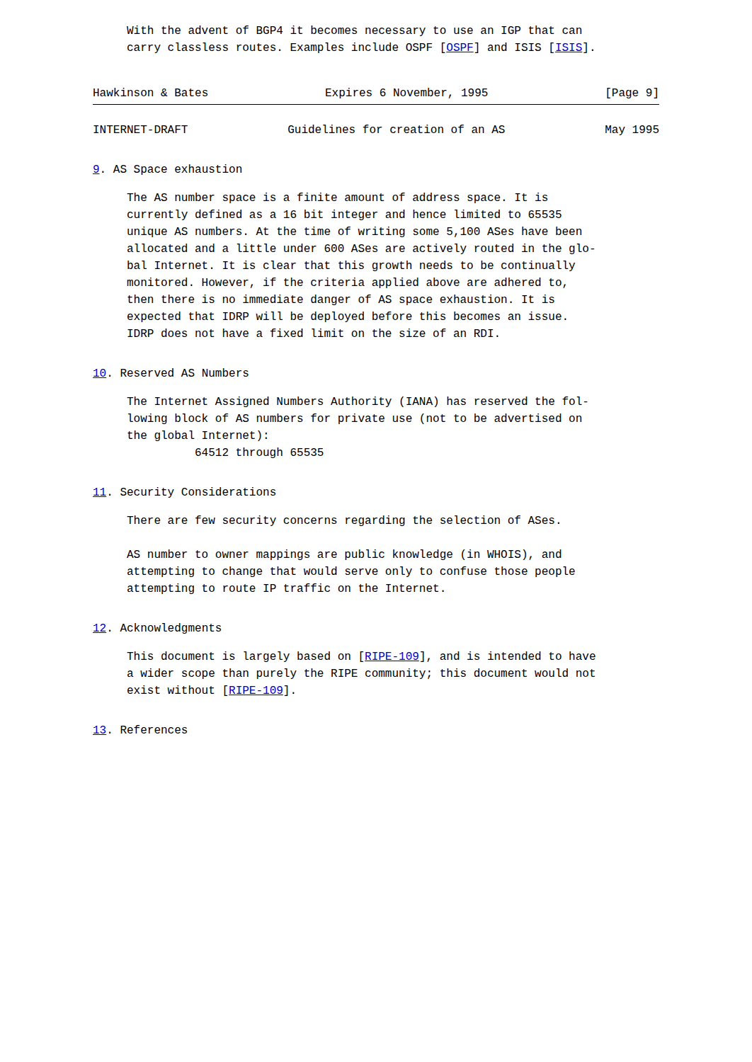With the advent of BGP4 it becomes necessary to use an IGP that can
carry classless routes. Examples include OSPF [OSPF] and ISIS [ISIS].
Hawkinson & Bates Expires 6 November, 1995 [Page 9]
INTERNET-DRAFT Guidelines for creation of an AS May 1995
9. AS Space exhaustion
The AS number space is a finite amount of address space. It is
currently defined as a 16 bit integer and hence limited to 65535
unique AS numbers. At the time of writing some 5,100 ASes have been
allocated and a little under 600 ASes are actively routed in the glo-
bal Internet. It is clear that this growth needs to be continually
monitored. However, if the criteria applied above are adhered to,
then there is no immediate danger of AS space exhaustion. It is
expected that IDRP will be deployed before this becomes an issue.
IDRP does not have a fixed limit on the size of an RDI.
10. Reserved AS Numbers
The Internet Assigned Numbers Authority (IANA) has reserved the fol-
lowing block of AS numbers for private use (not to be advertised on
the global Internet):
64512 through 65535
11. Security Considerations
There are few security concerns regarding the selection of ASes.

AS number to owner mappings are public knowledge (in WHOIS), and
attempting to change that would serve only to confuse those people
attempting to route IP traffic on the Internet.
12. Acknowledgments
This document is largely based on [RIPE-109], and is intended to have
a wider scope than purely the RIPE community; this document would not
exist without [RIPE-109].
13. References